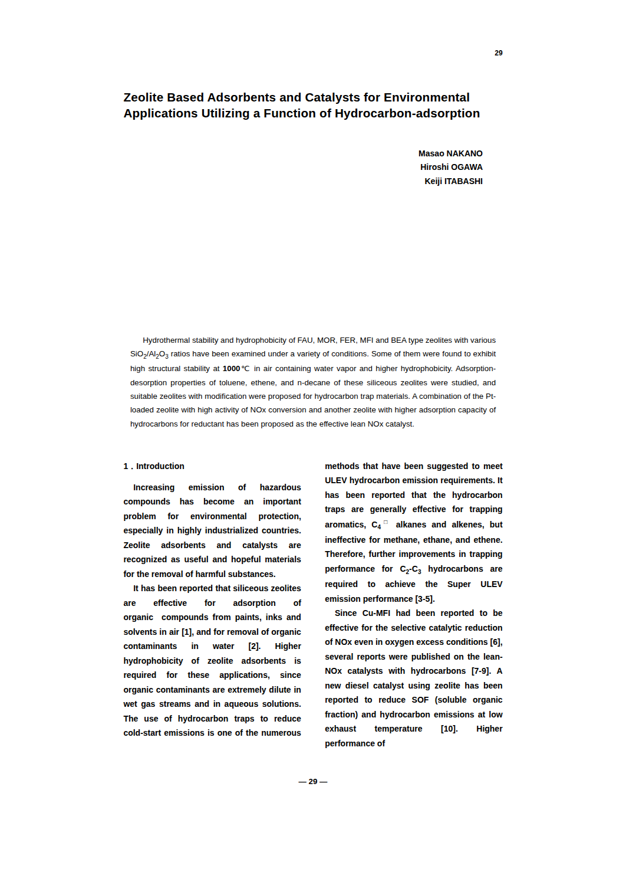29
Zeolite Based Adsorbents and Catalysts for Environmental Applications Utilizing a Function of Hydrocarbon-adsorption
Masao NAKANO
Hiroshi OGAWA
Keiji ITABASHI
Hydrothermal stability and hydrophobicity of FAU, MOR, FER, MFI and BEA type zeolites with various SiO2/Al2O3 ratios have been examined under a variety of conditions. Some of them were found to exhibit high structural stability at 1000℃ in air containing water vapor and higher hydrophobicity. Adsorption-desorption properties of toluene, ethene, and n-decane of these siliceous zeolites were studied, and suitable zeolites with modification were proposed for hydrocarbon trap materials. A combination of the Pt-loaded zeolite with high activity of NOx conversion and another zeolite with higher adsorption capacity of hydrocarbons for reductant has been proposed as the effective lean NOx catalyst.
1．Introduction
Increasing emission of hazardous compounds has become an important problem for environmental protection, especially in highly industrialized countries. Zeolite adsorbents and catalysts are recognized as useful and hopeful materials for the removal of harmful substances.
It has been reported that siliceous zeolites are effective for adsorption of organic compounds from paints, inks and solvents in air [1], and for removal of organic contaminants in water [2]. Higher hydrophobicity of zeolite adsorbents is required for these applications, since organic contaminants are extremely dilute in wet gas streams and in aqueous solutions. The use of hydrocarbon traps to reduce cold-start emissions is one of the numerous methods that have been suggested to meet ULEV hydrocarbon emission requirements. It has been reported that the hydrocarbon traps are generally effective for trapping aromatics, C4□ alkanes and alkenes, but ineffective for methane, ethane, and ethene. Therefore, further improvements in trapping performance for C2-C3 hydrocarbons are required to achieve the Super ULEV emission performance [3-5].
Since Cu-MFI had been reported to be effective for the selective catalytic reduction of NOx even in oxygen excess conditions [6], several reports were published on the lean-NOx catalysts with hydrocarbons [7-9]. A new diesel catalyst using zeolite has been reported to reduce SOF (soluble organic fraction) and hydrocarbon emissions at low exhaust temperature [10]. Higher performance of
― 29 ―